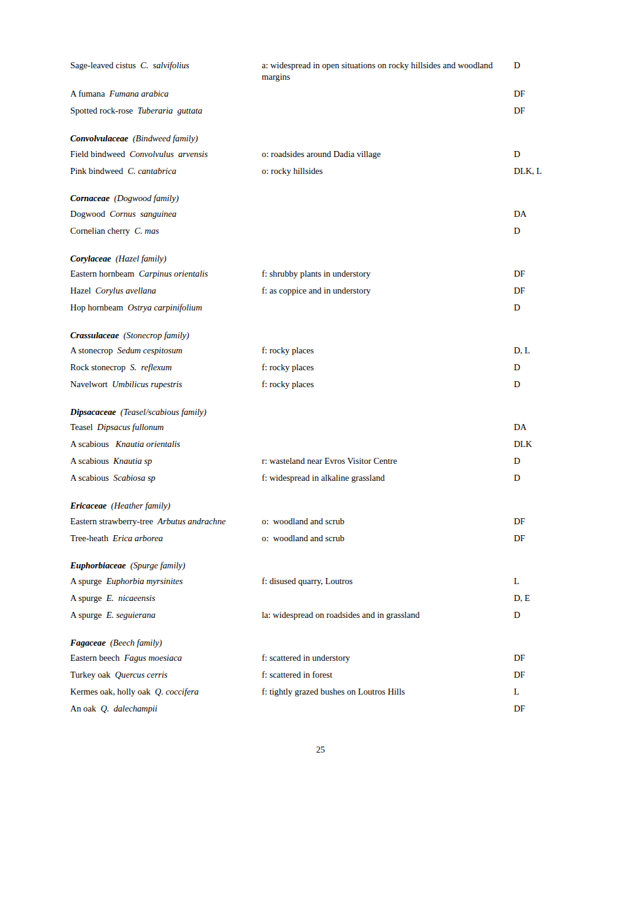| Sage-leaved cistus C. salvifolius | a: widespread in open situations on rocky hillsides and woodland margins | D |
| A fumana Fumana arabica | | DF |
| Spotted rock-rose Tuberaria guttata | | DF |
| Convolvulaceae (Bindweed family) | | |
| Field bindweed Convolvulus arvensis | o: roadsides around Dadia village | D |
| Pink bindweed C. cantabrica | o: rocky hillsides | DLK, L |
| Cornaceae (Dogwood family) | | |
| Dogwood Cornus sanguinea | | DA |
| Cornelian cherry C. mas | | D |
| Corylaceae (Hazel family) | | |
| Eastern hornbeam Carpinus orientalis | f: shrubby plants in understory | DF |
| Hazel Corylus avellana | f: as coppice and in understory | DF |
| Hop hornbeam Ostrya carpinifolium | | D |
| Crassulaceae (Stonecrop family) | | |
| A stonecrop Sedum cespitosum | f: rocky places | D, L |
| Rock stonecrop S. reflexum | f: rocky places | D |
| Navelwort Umbilicus rupestris | f: rocky places | D |
| Dipsacaceae (Teasel/scabious family) | | |
| Teasel Dipsacus fullonum | | DA |
| A scabious Knautia orientalis | | DLK |
| A scabious Knautia sp | r: wasteland near Evros Visitor Centre | D |
| A scabious Scabiosa sp | f: widespread in alkaline grassland | D |
| Ericaceae (Heather family) | | |
| Eastern strawberry-tree Arbutus andrachne | o: woodland and scrub | DF |
| Tree-heath Erica arborea | o: woodland and scrub | DF |
| Euphorbiaceae (Spurge family) | | |
| A spurge Euphorbia myrsinites | f: disused quarry, Loutros | L |
| A spurge E. nicaeensis | | D, E |
| A spurge E. seguierana | la: widespread on roadsides and in grassland | D |
| Fagaceae (Beech family) | | |
| Eastern beech Fagus moesiaca | f: scattered in understory | DF |
| Turkey oak Quercus cerris | f: scattered in forest | DF |
| Kermes oak, holly oak Q. coccifera | f: tightly grazed bushes on Loutros Hills | L |
| An oak Q. dalechampii | | DF |
25